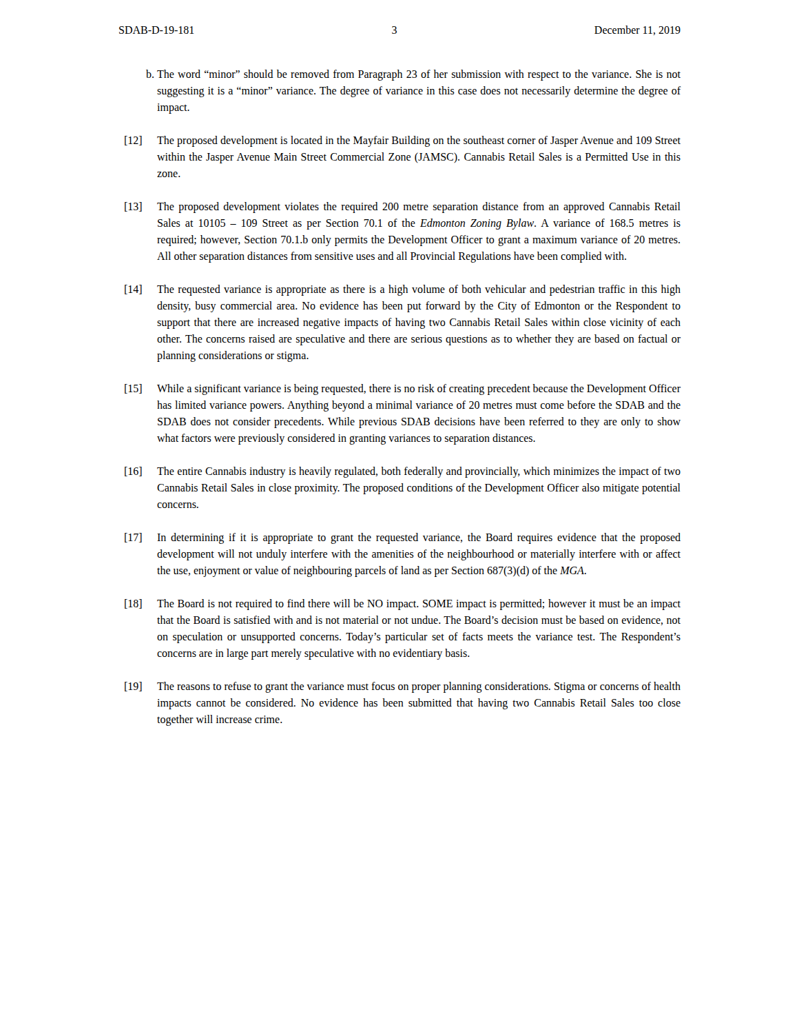SDAB-D-19-181 3 December 11, 2019
The word “minor” should be removed from Paragraph 23 of her submission with respect to the variance. She is not suggesting it is a “minor” variance. The degree of variance in this case does not necessarily determine the degree of impact.
[12] The proposed development is located in the Mayfair Building on the southeast corner of Jasper Avenue and 109 Street within the Jasper Avenue Main Street Commercial Zone (JAMSC). Cannabis Retail Sales is a Permitted Use in this zone.
[13] The proposed development violates the required 200 metre separation distance from an approved Cannabis Retail Sales at 10105 – 109 Street as per Section 70.1 of the Edmonton Zoning Bylaw. A variance of 168.5 metres is required; however, Section 70.1.b only permits the Development Officer to grant a maximum variance of 20 metres. All other separation distances from sensitive uses and all Provincial Regulations have been complied with.
[14] The requested variance is appropriate as there is a high volume of both vehicular and pedestrian traffic in this high density, busy commercial area. No evidence has been put forward by the City of Edmonton or the Respondent to support that there are increased negative impacts of having two Cannabis Retail Sales within close vicinity of each other. The concerns raised are speculative and there are serious questions as to whether they are based on factual or planning considerations or stigma.
[15] While a significant variance is being requested, there is no risk of creating precedent because the Development Officer has limited variance powers. Anything beyond a minimal variance of 20 metres must come before the SDAB and the SDAB does not consider precedents. While previous SDAB decisions have been referred to they are only to show what factors were previously considered in granting variances to separation distances.
[16] The entire Cannabis industry is heavily regulated, both federally and provincially, which minimizes the impact of two Cannabis Retail Sales in close proximity. The proposed conditions of the Development Officer also mitigate potential concerns.
[17] In determining if it is appropriate to grant the requested variance, the Board requires evidence that the proposed development will not unduly interfere with the amenities of the neighbourhood or materially interfere with or affect the use, enjoyment or value of neighbouring parcels of land as per Section 687(3)(d) of the MGA.
[18] The Board is not required to find there will be NO impact. SOME impact is permitted; however it must be an impact that the Board is satisfied with and is not material or not undue. The Board’s decision must be based on evidence, not on speculation or unsupported concerns. Today’s particular set of facts meets the variance test. The Respondent’s concerns are in large part merely speculative with no evidentiary basis.
[19] The reasons to refuse to grant the variance must focus on proper planning considerations. Stigma or concerns of health impacts cannot be considered. No evidence has been submitted that having two Cannabis Retail Sales too close together will increase crime.